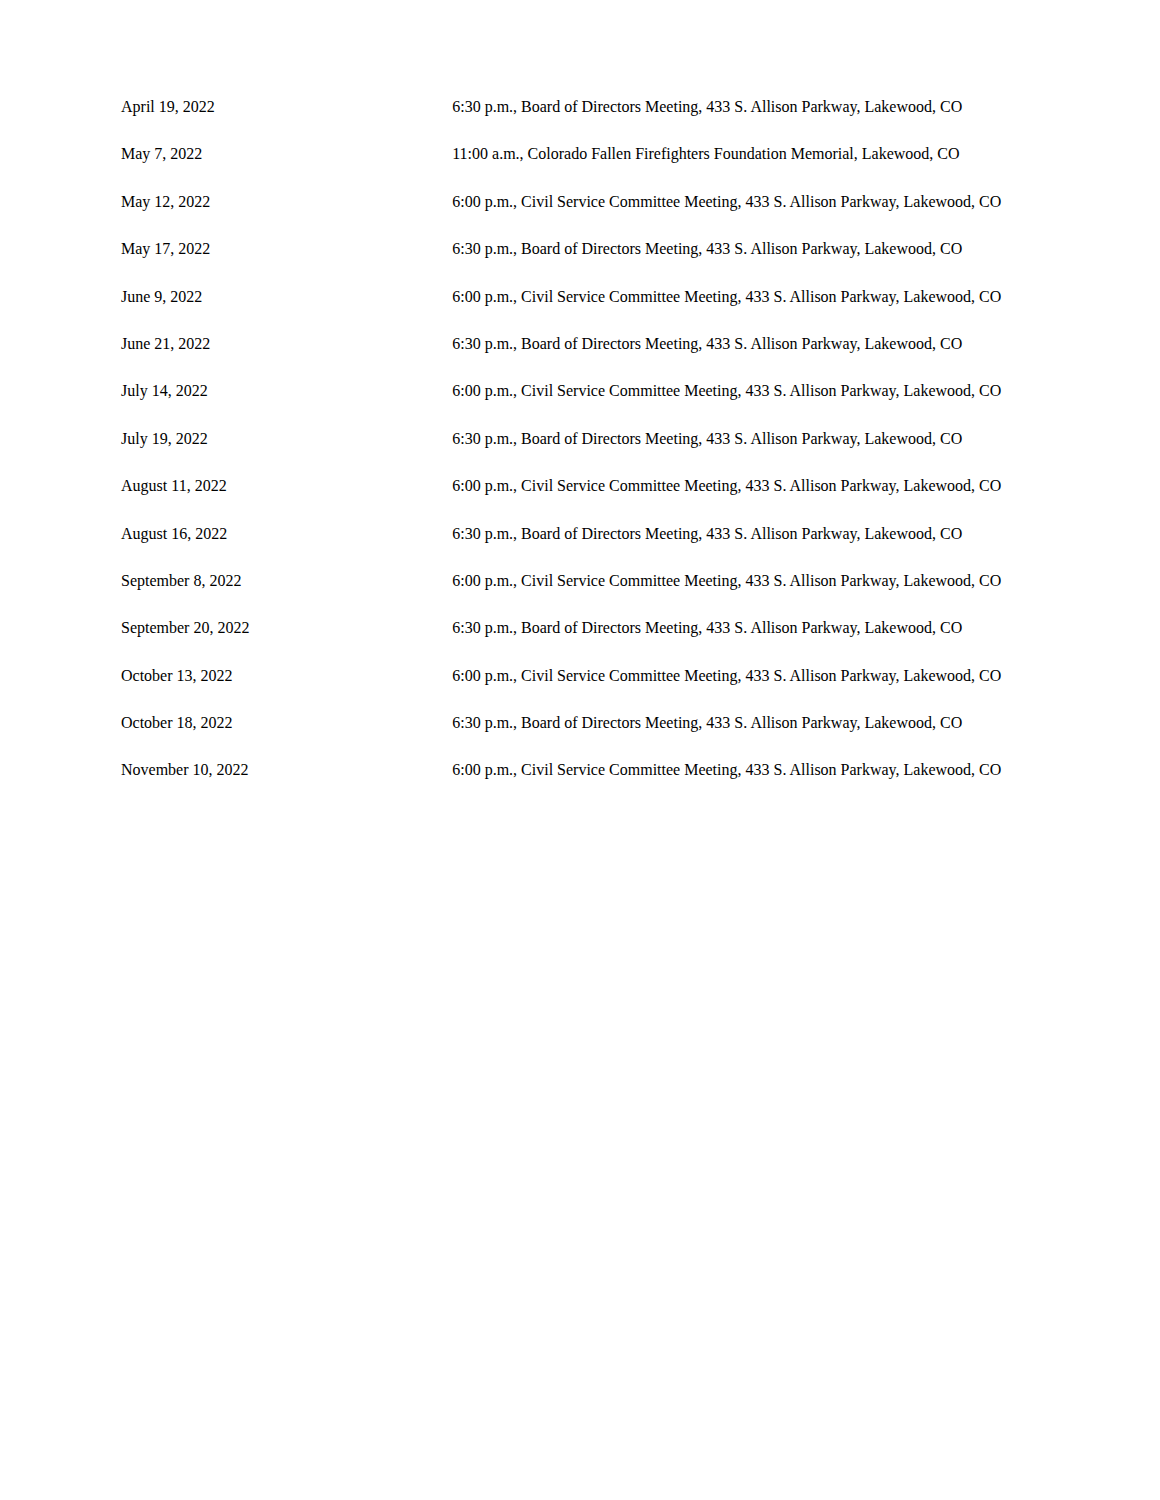| April 19, 2022 | 6:30 p.m., Board of Directors Meeting, 433 S. Allison Parkway, Lakewood, CO |
| May 7, 2022 | 11:00 a.m., Colorado Fallen Firefighters Foundation Memorial, Lakewood, CO |
| May 12, 2022 | 6:00 p.m., Civil Service Committee Meeting, 433 S. Allison Parkway, Lakewood, CO |
| May 17, 2022 | 6:30 p.m., Board of Directors Meeting, 433 S. Allison Parkway, Lakewood, CO |
| June 9, 2022 | 6:00 p.m., Civil Service Committee Meeting, 433 S. Allison Parkway, Lakewood, CO |
| June 21, 2022 | 6:30 p.m., Board of Directors Meeting, 433 S. Allison Parkway, Lakewood, CO |
| July 14, 2022 | 6:00 p.m., Civil Service Committee Meeting, 433 S. Allison Parkway, Lakewood, CO |
| July 19, 2022 | 6:30 p.m., Board of Directors Meeting, 433 S. Allison Parkway, Lakewood, CO |
| August 11, 2022 | 6:00 p.m., Civil Service Committee Meeting, 433 S. Allison Parkway, Lakewood, CO |
| August 16, 2022 | 6:30 p.m., Board of Directors Meeting, 433 S. Allison Parkway, Lakewood, CO |
| September 8, 2022 | 6:00 p.m., Civil Service Committee Meeting, 433 S. Allison Parkway, Lakewood, CO |
| September 20, 2022 | 6:30 p.m., Board of Directors Meeting, 433 S. Allison Parkway, Lakewood, CO |
| October 13, 2022 | 6:00 p.m., Civil Service Committee Meeting, 433 S. Allison Parkway, Lakewood, CO |
| October 18, 2022 | 6:30 p.m., Board of Directors Meeting, 433 S. Allison Parkway, Lakewood, CO |
| November 10, 2022 | 6:00 p.m., Civil Service Committee Meeting, 433 S. Allison Parkway, Lakewood, CO |